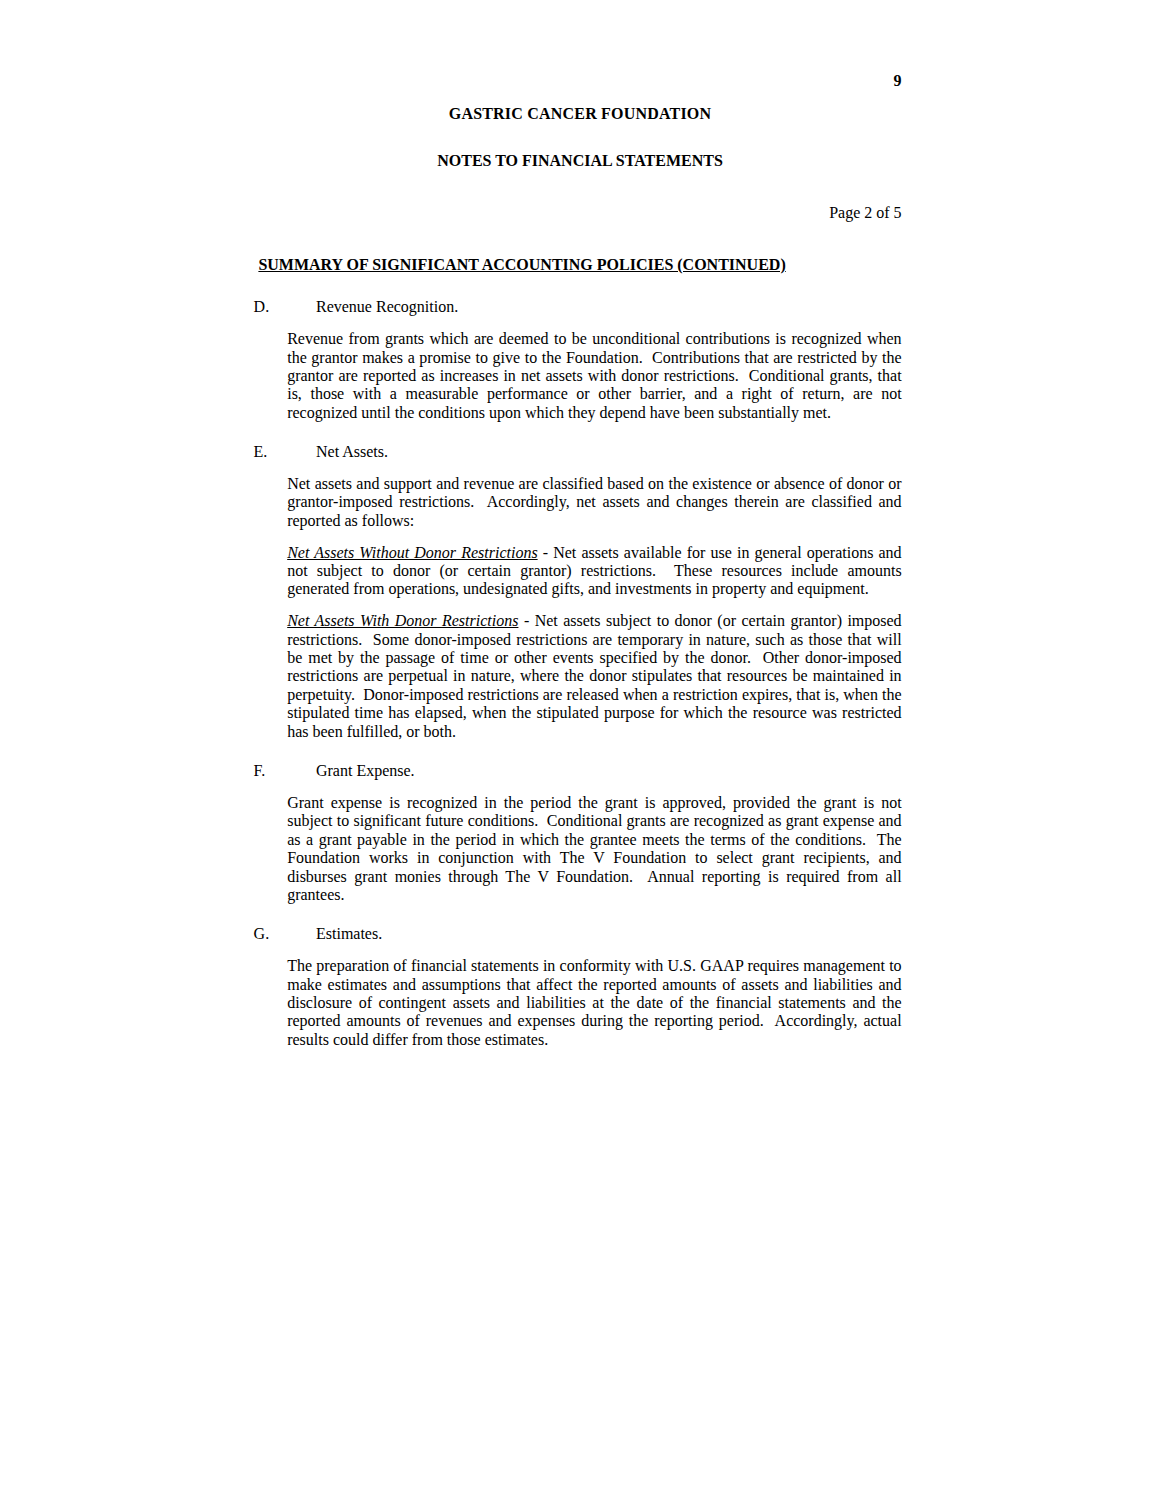9
GASTRIC CANCER FOUNDATION
NOTES TO FINANCIAL STATEMENTS
Page 2 of 5
SUMMARY OF SIGNIFICANT ACCOUNTING POLICIES (CONTINUED)
D. Revenue Recognition.
Revenue from grants which are deemed to be unconditional contributions is recognized when the grantor makes a promise to give to the Foundation. Contributions that are restricted by the grantor are reported as increases in net assets with donor restrictions. Conditional grants, that is, those with a measurable performance or other barrier, and a right of return, are not recognized until the conditions upon which they depend have been substantially met.
E. Net Assets.
Net assets and support and revenue are classified based on the existence or absence of donor or grantor-imposed restrictions. Accordingly, net assets and changes therein are classified and reported as follows:
Net Assets Without Donor Restrictions - Net assets available for use in general operations and not subject to donor (or certain grantor) restrictions. These resources include amounts generated from operations, undesignated gifts, and investments in property and equipment.
Net Assets With Donor Restrictions - Net assets subject to donor (or certain grantor) imposed restrictions. Some donor-imposed restrictions are temporary in nature, such as those that will be met by the passage of time or other events specified by the donor. Other donor-imposed restrictions are perpetual in nature, where the donor stipulates that resources be maintained in perpetuity. Donor-imposed restrictions are released when a restriction expires, that is, when the stipulated time has elapsed, when the stipulated purpose for which the resource was restricted has been fulfilled, or both.
F. Grant Expense.
Grant expense is recognized in the period the grant is approved, provided the grant is not subject to significant future conditions. Conditional grants are recognized as grant expense and as a grant payable in the period in which the grantee meets the terms of the conditions. The Foundation works in conjunction with The V Foundation to select grant recipients, and disburses grant monies through The V Foundation. Annual reporting is required from all grantees.
G. Estimates.
The preparation of financial statements in conformity with U.S. GAAP requires management to make estimates and assumptions that affect the reported amounts of assets and liabilities and disclosure of contingent assets and liabilities at the date of the financial statements and the reported amounts of revenues and expenses during the reporting period. Accordingly, actual results could differ from those estimates.